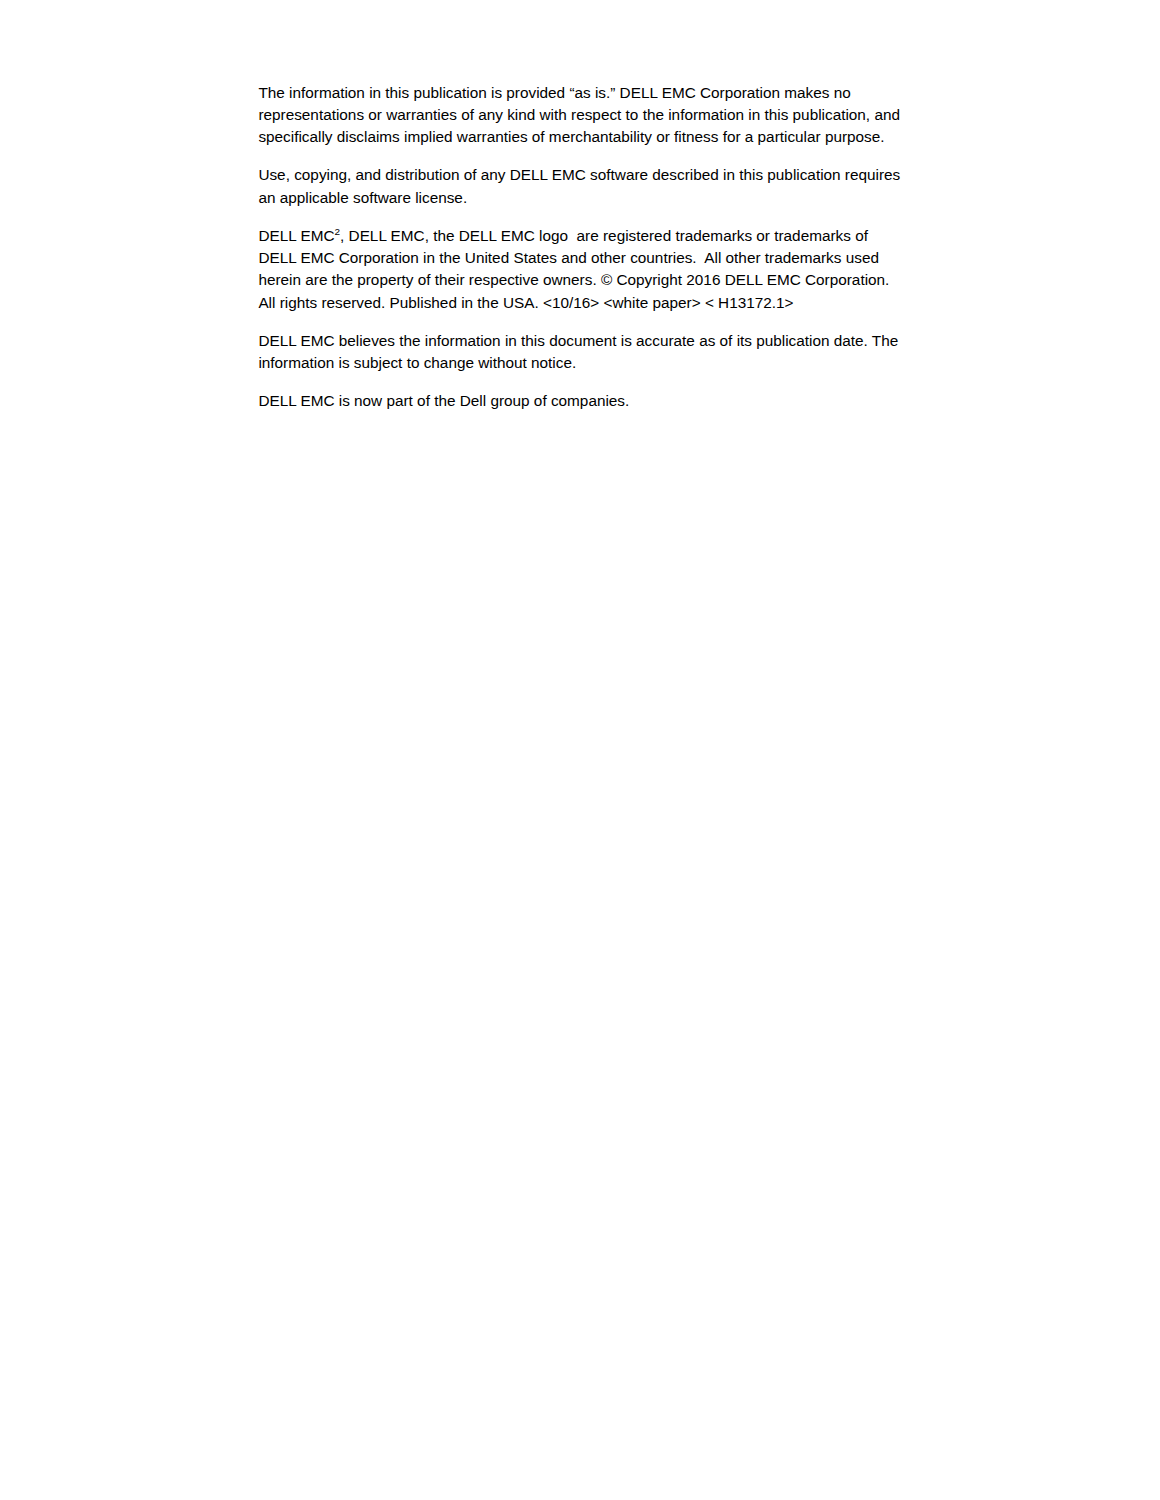The information in this publication is provided “as is.” DELL EMC Corporation makes no representations or warranties of any kind with respect to the information in this publication, and specifically disclaims implied warranties of merchantability or fitness for a particular purpose.
Use, copying, and distribution of any DELL EMC software described in this publication requires an applicable software license.
DELL EMC2, DELL EMC, the DELL EMC logo are registered trademarks or trademarks of DELL EMC Corporation in the United States and other countries. All other trademarks used herein are the property of their respective owners. © Copyright 2016 DELL EMC Corporation. All rights reserved. Published in the USA. <10/16> <white paper> < H13172.1>
DELL EMC believes the information in this document is accurate as of its publication date. The information is subject to change without notice.
DELL EMC is now part of the Dell group of companies.